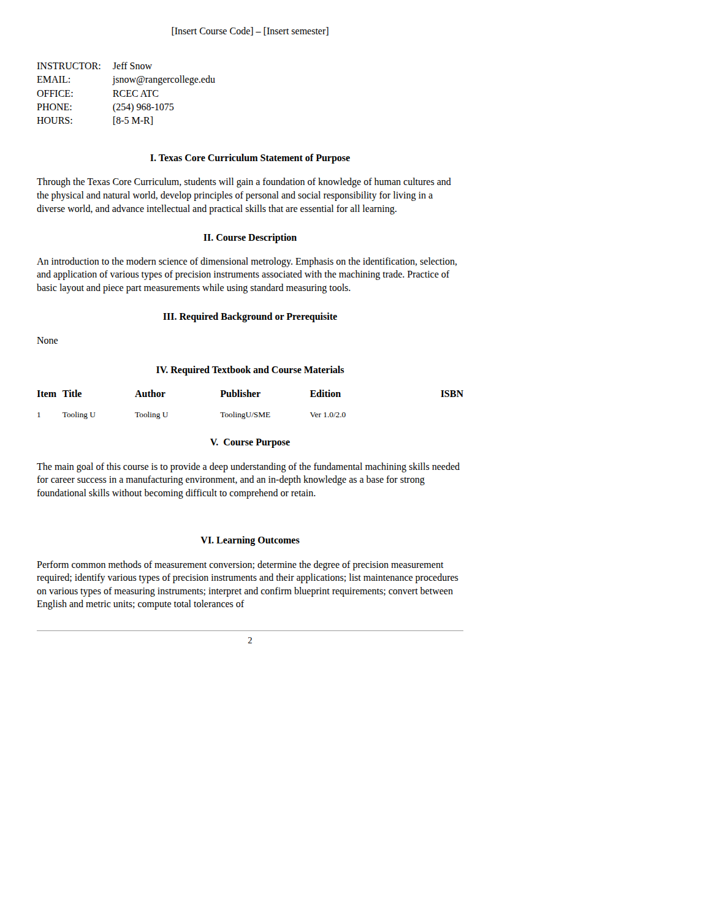[Insert Course Code] – [Insert semester]
| INSTRUCTOR: | Jeff Snow |
| EMAIL: | jsnow@rangercollege.edu |
| OFFICE: | RCEC ATC |
| PHONE: | (254) 968-1075 |
| HOURS: | [8-5 M-R] |
I. Texas Core Curriculum Statement of Purpose
Through the Texas Core Curriculum, students will gain a foundation of knowledge of human cultures and the physical and natural world, develop principles of personal and social responsibility for living in a diverse world, and advance intellectual and practical skills that are essential for all learning.
II. Course Description
An introduction to the modern science of dimensional metrology. Emphasis on the identification, selection, and application of various types of precision instruments associated with the machining trade. Practice of basic layout and piece part measurements while using standard measuring tools.
III. Required Background or Prerequisite
None
IV. Required Textbook and Course Materials
| Item | Title | Author | Publisher | Edition | ISBN |
| --- | --- | --- | --- | --- | --- |
| 1 | Tooling U | Tooling U | ToolingU/SME | Ver 1.0/2.0 | |
V. Course Purpose
The main goal of this course is to provide a deep understanding of the fundamental machining skills needed for career success in a manufacturing environment, and an in-depth knowledge as a base for strong foundational skills without becoming difficult to comprehend or retain.
VI. Learning Outcomes
Perform common methods of measurement conversion; determine the degree of precision measurement required; identify various types of precision instruments and their applications; list maintenance procedures on various types of measuring instruments; interpret and confirm blueprint requirements; convert between English and metric units; compute total tolerances of
2